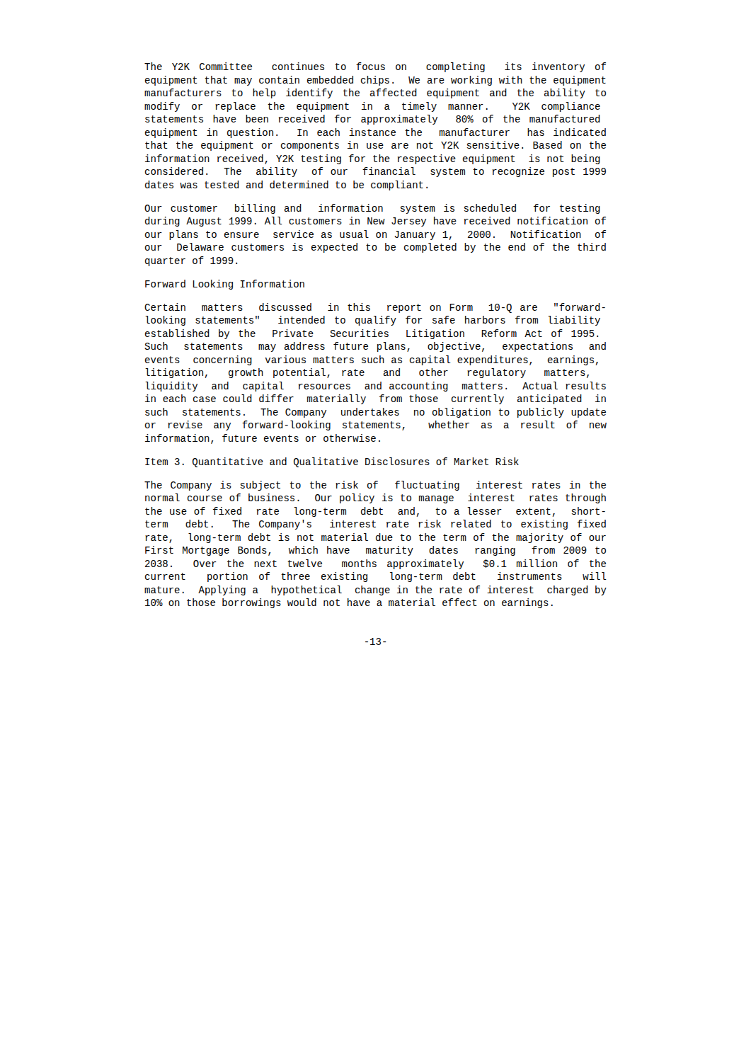The Y2K Committee continues to focus on completing its inventory of equipment that may contain embedded chips. We are working with the equipment manufacturers to help identify the affected equipment and the ability to modify or replace the equipment in a timely manner. Y2K compliance statements have been received for approximately 80% of the manufactured equipment in question. In each instance the manufacturer has indicated that the equipment or components in use are not Y2K sensitive. Based on the information received, Y2K testing for the respective equipment is not being considered. The ability of our financial system to recognize post 1999 dates was tested and determined to be compliant.
Our customer billing and information system is scheduled for testing during August 1999. All customers in New Jersey have received notification of our plans to ensure service as usual on January 1, 2000. Notification of our Delaware customers is expected to be completed by the end of the third quarter of 1999.
Forward Looking Information
Certain matters discussed in this report on Form 10-Q are "forward-looking statements" intended to qualify for safe harbors from liability established by the Private Securities Litigation Reform Act of 1995. Such statements may address future plans, objective, expectations and events concerning various matters such as capital expenditures, earnings, litigation, growth potential, rate and other regulatory matters, liquidity and capital resources and accounting matters. Actual results in each case could differ materially from those currently anticipated in such statements. The Company undertakes no obligation to publicly update or revise any forward-looking statements, whether as a result of new information, future events or otherwise.
Item 3. Quantitative and Qualitative Disclosures of Market Risk
The Company is subject to the risk of fluctuating interest rates in the normal course of business. Our policy is to manage interest rates through the use of fixed rate long-term debt and, to a lesser extent, short-term debt. The Company's interest rate risk related to existing fixed rate, long-term debt is not material due to the term of the majority of our First Mortgage Bonds, which have maturity dates ranging from 2009 to 2038. Over the next twelve months approximately $0.1 million of the current portion of three existing long-term debt instruments will mature. Applying a hypothetical change in the rate of interest charged by 10% on those borrowings would not have a material effect on earnings.
-13-